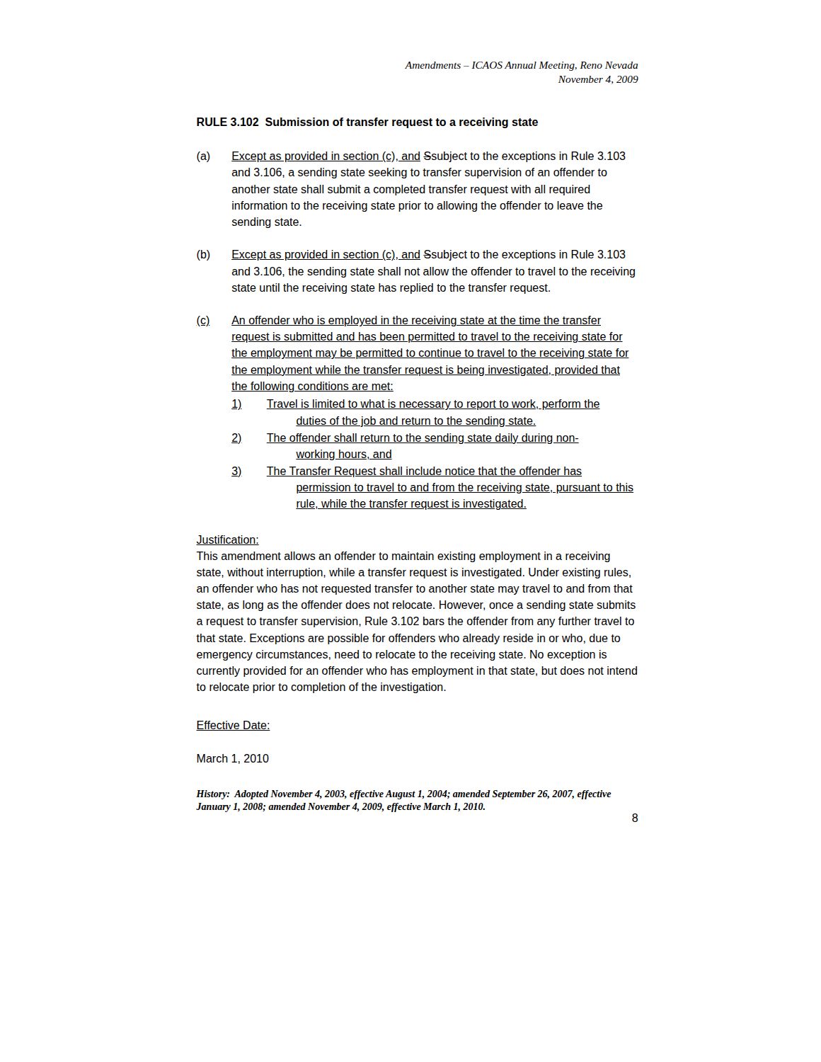Amendments – ICAOS Annual Meeting, Reno Nevada
November 4, 2009
RULE 3.102 Submission of transfer request to a receiving state
(a)
Except as provided in section (c), and Ssubject to the exceptions in Rule 3.103 and 3.106, a sending state seeking to transfer supervision of an offender to another state shall submit a completed transfer request with all required information to the receiving state prior to allowing the offender to leave the sending state.
(b)
Except as provided in section (c), and Ssubject to the exceptions in Rule 3.103 and 3.106, the sending state shall not allow the offender to travel to the receiving state until the receiving state has replied to the transfer request.
(c)
An offender who is employed in the receiving state at the time the transfer request is submitted and has been permitted to travel to the receiving state for the employment may be permitted to continue to travel to the receiving state for the employment while the transfer request is being investigated, provided that the following conditions are met:
1)
Travel is limited to what is necessary to report to work, perform the duties of the job and return to the sending state.
2)
The offender shall return to the sending state daily during non-working hours, and
3)
The Transfer Request shall include notice that the offender has permission to travel to and from the receiving state, pursuant to this rule, while the transfer request is investigated.
Justification:
This amendment allows an offender to maintain existing employment in a receiving state, without interruption, while a transfer request is investigated. Under existing rules, an offender who has not requested transfer to another state may travel to and from that state, as long as the offender does not relocate. However, once a sending state submits a request to transfer supervision, Rule 3.102 bars the offender from any further travel to that state. Exceptions are possible for offenders who already reside in or who, due to emergency circumstances, need to relocate to the receiving state. No exception is currently provided for an offender who has employment in that state, but does not intend to relocate prior to completion of the investigation.
Effective Date:
March 1, 2010
History: Adopted November 4, 2003, effective August 1, 2004; amended September 26, 2007, effective January 1, 2008; amended November 4, 2009, effective March 1, 2010.
8